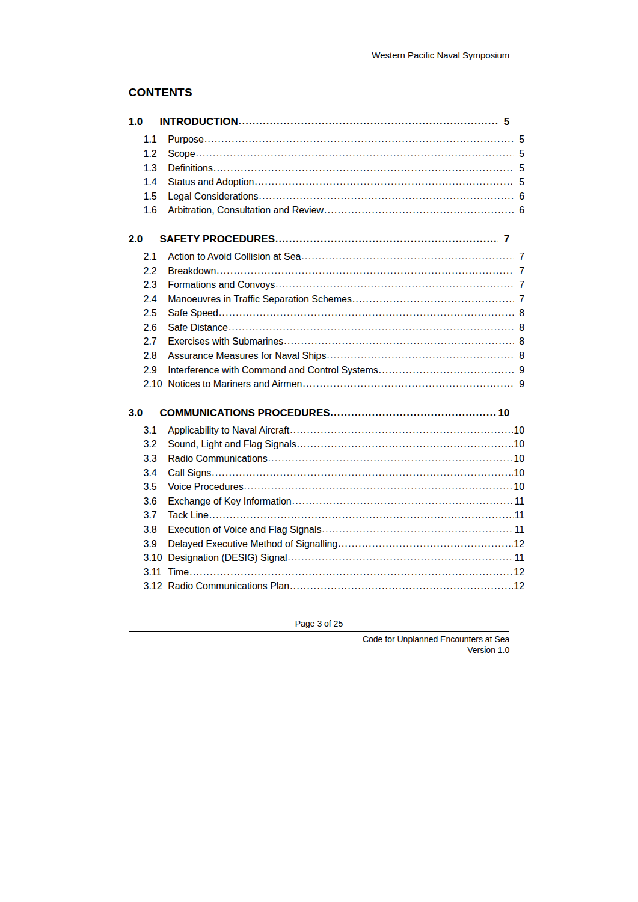Western Pacific Naval Symposium
CONTENTS
1.0 INTRODUCTION .................................................................................................................................................. 5
1.1 Purpose .................................................................................................................................................. 5
1.2 Scope .................................................................................................................................................. 5
1.3 Definitions .................................................................................................................................................. 5
1.4 Status and Adoption .................................................................................................................................................. 5
1.5 Legal Considerations .................................................................................................................................................. 6
1.6 Arbitration, Consultation and Review .................................................................................................................................................. 6
2.0 SAFETY PROCEDURES .................................................................................................................................................. 7
2.1 Action to Avoid Collision at Sea .................................................................................................................................................. 7
2.2 Breakdown .................................................................................................................................................. 7
2.3 Formations and Convoys .................................................................................................................................................. 7
2.4 Manoeuvres in Traffic Separation Schemes .................................................................................................................................................. 7
2.5 Safe Speed .................................................................................................................................................. 8
2.6 Safe Distance .................................................................................................................................................. 8
2.7 Exercises with Submarines .................................................................................................................................................. 8
2.8 Assurance Measures for Naval Ships .................................................................................................................................................. 8
2.9 Interference with Command and Control Systems .................................................................................................................................................. 9
2.10 Notices to Mariners and Airmen .................................................................................................................................................. 9
3.0 COMMUNICATIONS PROCEDURES .................................................................................................................................................. 10
3.1 Applicability to Naval Aircraft .................................................................................................................................................. 10
3.2 Sound, Light and Flag Signals .................................................................................................................................................. 10
3.3 Radio Communications .................................................................................................................................................. 10
3.4 Call Signs .................................................................................................................................................. 10
3.5 Voice Procedures .................................................................................................................................................. 10
3.6 Exchange of Key Information .................................................................................................................................................. 11
3.7 Tack Line .................................................................................................................................................. 11
3.8 Execution of Voice and Flag Signals .................................................................................................................................................. 11
3.9 Delayed Executive Method of Signalling .................................................................................................................................................. 12
3.10 Designation (DESIG) Signal .................................................................................................................................................. 11
3.11 Time .................................................................................................................................................. 12
3.12 Radio Communications Plan .................................................................................................................................................. 12
Page 3 of 25
Code for Unplanned Encounters at Sea
Version 1.0